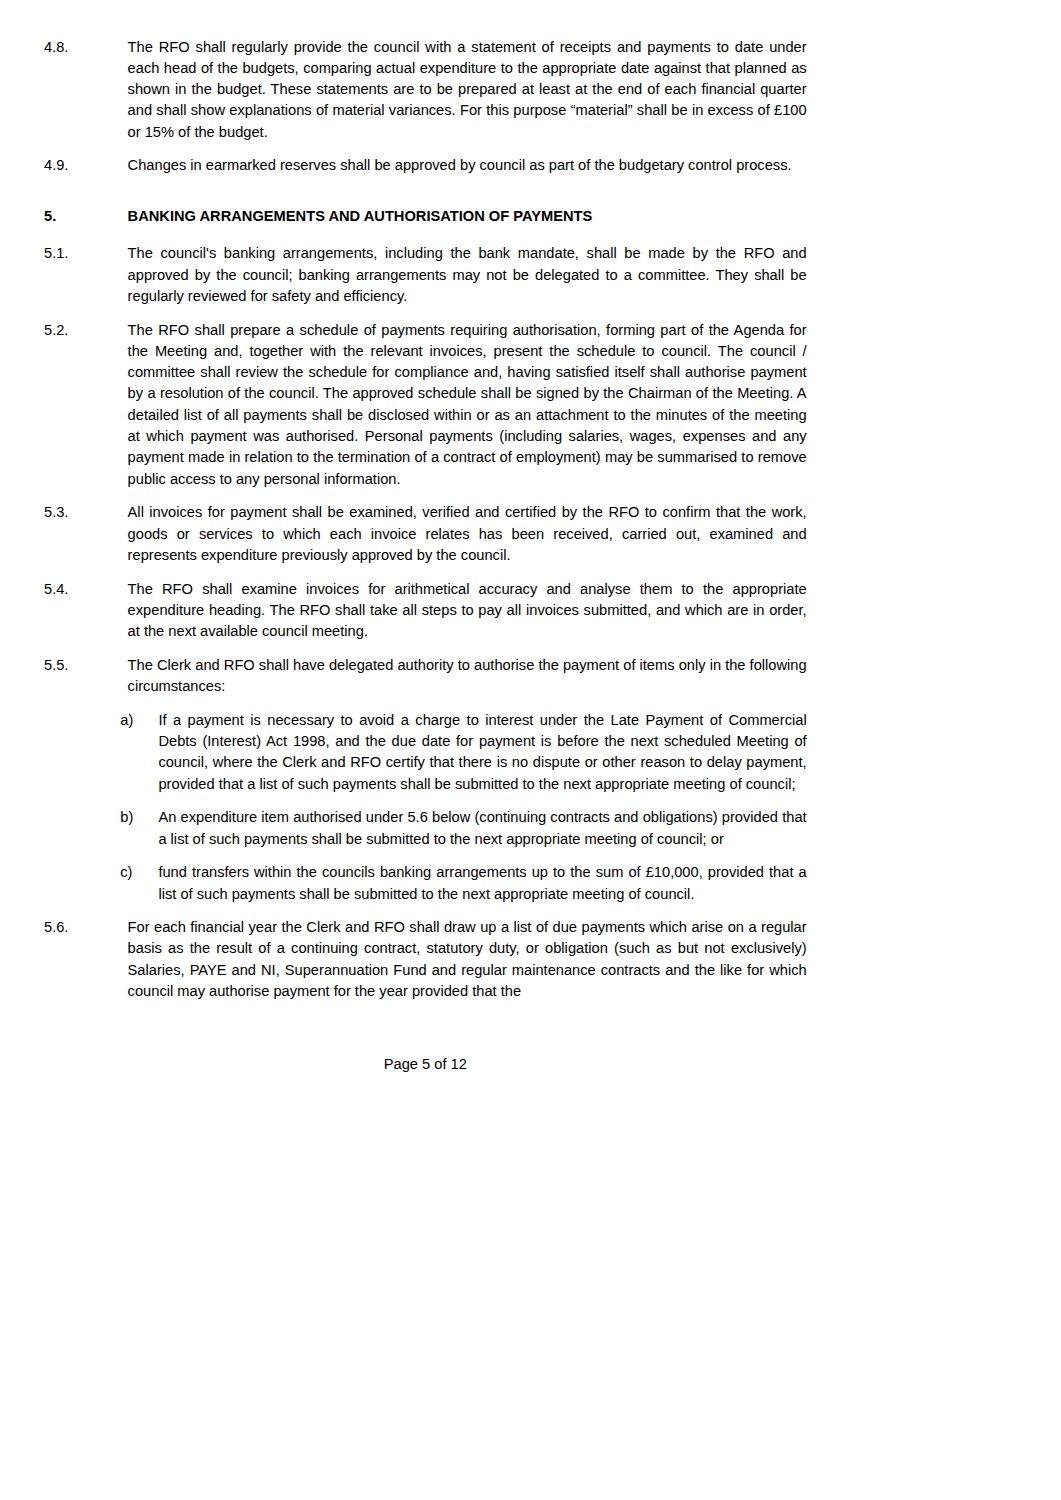4.8.
The RFO shall regularly provide the council with a statement of receipts and payments to date under each head of the budgets, comparing actual expenditure to the appropriate date against that planned as shown in the budget. These statements are to be prepared at least at the end of each financial quarter and shall show explanations of material variances. For this purpose “material” shall be in excess of £100 or 15% of the budget.
4.9.
Changes in earmarked reserves shall be approved by council as part of the budgetary control process.
5. BANKING ARRANGEMENTS AND AUTHORISATION OF PAYMENTS
5.1.
The council's banking arrangements, including the bank mandate, shall be made by the RFO and approved by the council; banking arrangements may not be delegated to a committee. They shall be regularly reviewed for safety and efficiency.
5.2.
The RFO shall prepare a schedule of payments requiring authorisation, forming part of the Agenda for the Meeting and, together with the relevant invoices, present the schedule to council. The council / committee shall review the schedule for compliance and, having satisfied itself shall authorise payment by a resolution of the council. The approved schedule shall be signed by the Chairman of the Meeting. A detailed list of all payments shall be disclosed within or as an attachment to the minutes of the meeting at which payment was authorised. Personal payments (including salaries, wages, expenses and any payment made in relation to the termination of a contract of employment) may be summarised to remove public access to any personal information.
5.3.
All invoices for payment shall be examined, verified and certified by the RFO to confirm that the work, goods or services to which each invoice relates has been received, carried out, examined and represents expenditure previously approved by the council.
5.4.
The RFO shall examine invoices for arithmetical accuracy and analyse them to the appropriate expenditure heading. The RFO shall take all steps to pay all invoices submitted, and which are in order, at the next available council meeting.
5.5.
The Clerk and RFO shall have delegated authority to authorise the payment of items only in the following circumstances:
a)
If a payment is necessary to avoid a charge to interest under the Late Payment of Commercial Debts (Interest) Act 1998, and the due date for payment is before the next scheduled Meeting of council, where the Clerk and RFO certify that there is no dispute or other reason to delay payment, provided that a list of such payments shall be submitted to the next appropriate meeting of council;
b)
An expenditure item authorised under 5.6 below (continuing contracts and obligations) provided that a list of such payments shall be submitted to the next appropriate meeting of council; or
c)
fund transfers within the councils banking arrangements up to the sum of £10,000, provided that a list of such payments shall be submitted to the next appropriate meeting of council.
5.6.
For each financial year the Clerk and RFO shall draw up a list of due payments which arise on a regular basis as the result of a continuing contract, statutory duty, or obligation (such as but not exclusively) Salaries, PAYE and NI, Superannuation Fund and regular maintenance contracts and the like for which council may authorise payment for the year provided that the
Page 5 of 12